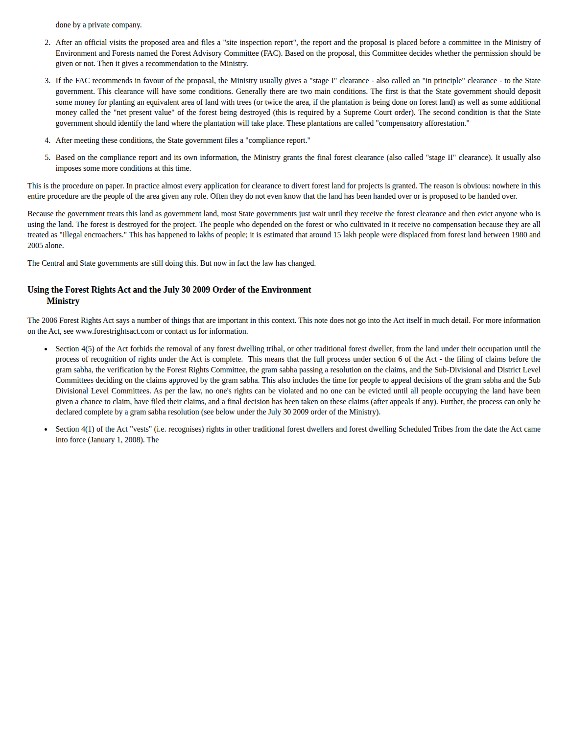done by a private company.
After an official visits the proposed area and files a "site inspection report", the report and the proposal is placed before a committee in the Ministry of Environment and Forests named the Forest Advisory Committee (FAC). Based on the proposal, this Committee decides whether the permission should be given or not. Then it gives a recommendation to the Ministry.
If the FAC recommends in favour of the proposal, the Ministry usually gives a "stage I" clearance - also called an "in principle" clearance - to the State government. This clearance will have some conditions. Generally there are two main conditions. The first is that the State government should deposit some money for planting an equivalent area of land with trees (or twice the area, if the plantation is being done on forest land) as well as some additional money called the "net present value" of the forest being destroyed (this is required by a Supreme Court order). The second condition is that the State government should identify the land where the plantation will take place. These plantations are called "compensatory afforestation."
After meeting these conditions, the State government files a "compliance report."
Based on the compliance report and its own information, the Ministry grants the final forest clearance (also called "stage II" clearance). It usually also imposes some more conditions at this time.
This is the procedure on paper. In practice almost every application for clearance to divert forest land for projects is granted. The reason is obvious: nowhere in this entire procedure are the people of the area given any role. Often they do not even know that the land has been handed over or is proposed to be handed over.
Because the government treats this land as government land, most State governments just wait until they receive the forest clearance and then evict anyone who is using the land. The forest is destroyed for the project. The people who depended on the forest or who cultivated in it receive no compensation because they are all treated as "illegal encroachers." This has happened to lakhs of people; it is estimated that around 15 lakh people were displaced from forest land between 1980 and 2005 alone.
The Central and State governments are still doing this. But now in fact the law has changed.
Using the Forest Rights Act and the July 30 2009 Order of the Environment Ministry
The 2006 Forest Rights Act says a number of things that are important in this context. This note does not go into the Act itself in much detail. For more information on the Act, see www.forestrightsact.com or contact us for information.
Section 4(5) of the Act forbids the removal of any forest dwelling tribal, or other traditional forest dweller, from the land under their occupation until the process of recognition of rights under the Act is complete. This means that the full process under section 6 of the Act - the filing of claims before the gram sabha, the verification by the Forest Rights Committee, the gram sabha passing a resolution on the claims, and the Sub-Divisional and District Level Committees deciding on the claims approved by the gram sabha. This also includes the time for people to appeal decisions of the gram sabha and the Sub Divisional Level Committees. As per the law, no one's rights can be violated and no one can be evicted until all people occupying the land have been given a chance to claim, have filed their claims, and a final decision has been taken on these claims (after appeals if any). Further, the process can only be declared complete by a gram sabha resolution (see below under the July 30 2009 order of the Ministry).
Section 4(1) of the Act "vests" (i.e. recognises) rights in other traditional forest dwellers and forest dwelling Scheduled Tribes from the date the Act came into force (January 1, 2008). The